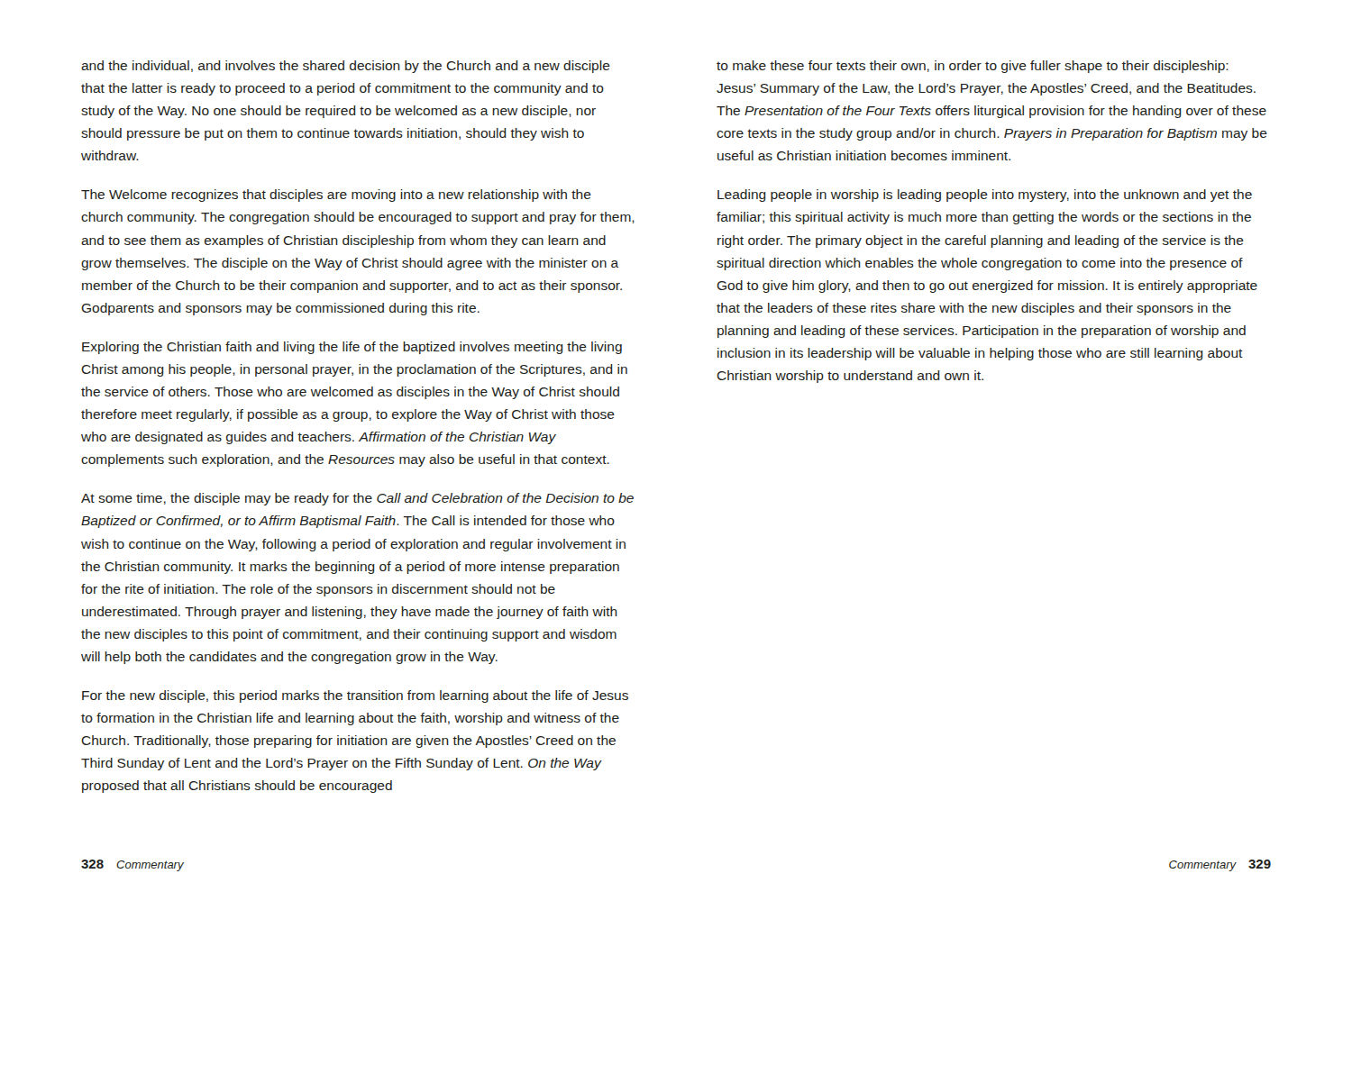and the individual, and involves the shared decision by the Church and a new disciple that the latter is ready to proceed to a period of commitment to the community and to study of the Way. No one should be required to be welcomed as a new disciple, nor should pressure be put on them to continue towards initiation, should they wish to withdraw.
The Welcome recognizes that disciples are moving into a new relationship with the church community. The congregation should be encouraged to support and pray for them, and to see them as examples of Christian discipleship from whom they can learn and grow themselves. The disciple on the Way of Christ should agree with the minister on a member of the Church to be their companion and supporter, and to act as their sponsor. Godparents and sponsors may be commissioned during this rite.
Exploring the Christian faith and living the life of the baptized involves meeting the living Christ among his people, in personal prayer, in the proclamation of the Scriptures, and in the service of others. Those who are welcomed as disciples in the Way of Christ should therefore meet regularly, if possible as a group, to explore the Way of Christ with those who are designated as guides and teachers. Affirmation of the Christian Way complements such exploration, and the Resources may also be useful in that context.
At some time, the disciple may be ready for the Call and Celebration of the Decision to be Baptized or Confirmed, or to Affirm Baptismal Faith. The Call is intended for those who wish to continue on the Way, following a period of exploration and regular involvement in the Christian community. It marks the beginning of a period of more intense preparation for the rite of initiation. The role of the sponsors in discernment should not be underestimated. Through prayer and listening, they have made the journey of faith with the new disciples to this point of commitment, and their continuing support and wisdom will help both the candidates and the congregation grow in the Way.
For the new disciple, this period marks the transition from learning about the life of Jesus to formation in the Christian life and learning about the faith, worship and witness of the Church. Traditionally, those preparing for initiation are given the Apostles’ Creed on the Third Sunday of Lent and the Lord’s Prayer on the Fifth Sunday of Lent. On the Way proposed that all Christians should be encouraged
328 Commentary
to make these four texts their own, in order to give fuller shape to their discipleship: Jesus’ Summary of the Law, the Lord’s Prayer, the Apostles’ Creed, and the Beatitudes. The Presentation of the Four Texts offers liturgical provision for the handing over of these core texts in the study group and/or in church. Prayers in Preparation for Baptism may be useful as Christian initiation becomes imminent.
Leading people in worship is leading people into mystery, into the unknown and yet the familiar; this spiritual activity is much more than getting the words or the sections in the right order. The primary object in the careful planning and leading of the service is the spiritual direction which enables the whole congregation to come into the presence of God to give him glory, and then to go out energized for mission. It is entirely appropriate that the leaders of these rites share with the new disciples and their sponsors in the planning and leading of these services. Participation in the preparation of worship and inclusion in its leadership will be valuable in helping those who are still learning about Christian worship to understand and own it.
Commentary 329